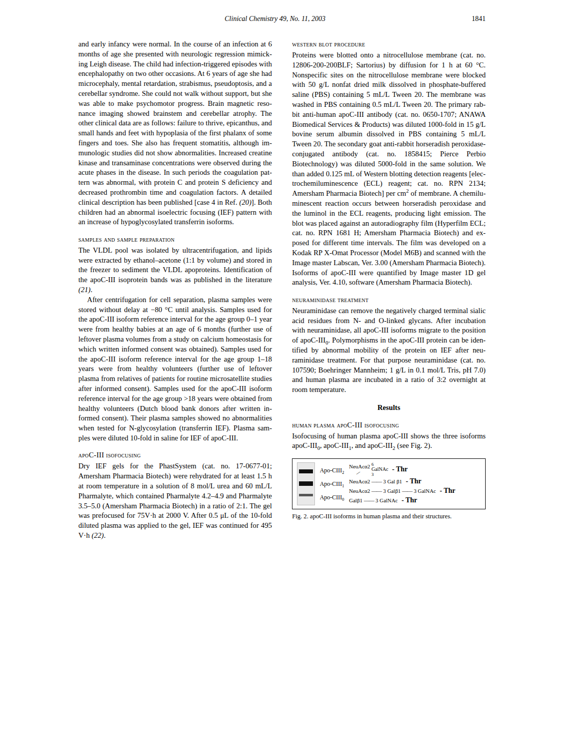Clinical Chemistry 49, No. 11, 2003 1841
and early infancy were normal. In the course of an infection at 6 months of age she presented with neurologic regression mimicking Leigh disease. The child had infection-triggered episodes with encephalopathy on two other occasions. At 6 years of age she had microcephaly, mental retardation, strabismus, pseudoptosis, and a cerebellar syndrome. She could not walk without support, but she was able to make psychomotor progress. Brain magnetic resonance imaging showed brainstem and cerebellar atrophy. The other clinical data are as follows: failure to thrive, epicanthus, and small hands and feet with hypoplasia of the first phalanx of some fingers and toes. She also has frequent stomatitis, although immunologic studies did not show abnormalities. Increased creatine kinase and transaminase concentrations were observed during the acute phases in the disease. In such periods the coagulation pattern was abnormal, with protein C and protein S deficiency and decreased prothrombin time and coagulation factors. A detailed clinical description has been published [case 4 in Ref. (20)]. Both children had an abnormal isoelectric focusing (IEF) pattern with an increase of hypoglycosylated transferrin isoforms.
samples and sample preparation
The VLDL pool was isolated by ultracentrifugation, and lipids were extracted by ethanol–acetone (1:1 by volume) and stored in the freezer to sediment the VLDL apoproteins. Identification of the apoC-III isoprotein bands was as published in the literature (21).
After centrifugation for cell separation, plasma samples were stored without delay at −80 °C until analysis. Samples used for the apoC-III isoform reference interval for the age group 0–1 year were from healthy babies at an age of 6 months (further use of leftover plasma volumes from a study on calcium homeostasis for which written informed consent was obtained). Samples used for the apoC-III isoform reference interval for the age group 1–18 years were from healthy volunteers (further use of leftover plasma from relatives of patients for routine microsatellite studies after informed consent). Samples used for the apoC-III isoform reference interval for the age group >18 years were obtained from healthy volunteers (Dutch blood bank donors after written informed consent). Their plasma samples showed no abnormalities when tested for N-glycosylation (transferrin IEF). Plasma samples were diluted 10-fold in saline for IEF of apoC-III.
apoC-III isofocusing
Dry IEF gels for the PhastSystem (cat. no. 17-0677-01; Amersham Pharmacia Biotech) were rehydrated for at least 1.5 h at room temperature in a solution of 8 mol/L urea and 60 mL/L Pharmalyte, which contained Pharmalyte 4.2–4.9 and Pharmalyte 3.5–5.0 (Amersham Pharmacia Biotech) in a ratio of 2:1. The gel was prefocused for 75V·h at 2000 V. After 0.5 μL of the 10-fold diluted plasma was applied to the gel, IEF was continued for 495 V·h (22).
western blot procedure
Proteins were blotted onto a nitrocellulose membrane (cat. no. 12806-200-200BLF; Sartorius) by diffusion for 1 h at 60 °C. Nonspecific sites on the nitrocellulose membrane were blocked with 50 g/L nonfat dried milk dissolved in phosphate-buffered saline (PBS) containing 5 mL/L Tween 20. The membrane was washed in PBS containing 0.5 mL/L Tween 20. The primary rabbit anti-human apoC-III antibody (cat. no. 0650-1707; ANAWA Biomedical Services & Products) was diluted 1000-fold in 15 g/L bovine serum albumin dissolved in PBS containing 5 mL/L Tween 20. The secondary goat anti-rabbit horseradish peroxidase-conjugated antibody (cat. no. 1858415; Pierce Perbio Biotechnology) was diluted 5000-fold in the same solution. We than added 0.125 mL of Western blotting detection reagents [electrochemiluminescence (ECL) reagent; cat. no. RPN 2134; Amersham Pharmacia Biotech] per cm2 of membrane. A chemiluminescent reaction occurs between horseradish peroxidase and the luminol in the ECL reagents, producing light emission. The blot was placed against an autoradiography film (Hyperfilm ECL; cat. no. RPN 1681 H; Amersham Pharmacia Biotech) and exposed for different time intervals. The film was developed on a Kodak RP X-Omat Processor (Model M6B) and scanned with the Image master Labscan, Ver. 3.00 (Amersham Pharmacia Biotech). Isoforms of apoC-III were quantified by Image master 1D gel analysis, Ver. 4.10, software (Amersham Pharmacia Biotech).
neuraminidase treatment
Neuraminidase can remove the negatively charged terminal sialic acid residues from N- and O-linked glycans. After incubation with neuraminidase, all apoC-III isoforms migrate to the position of apoC-III0. Polymorphisms in the apoC-III protein can be identified by abnormal mobility of the protein on IEF after neuraminidase treatment. For that purpose neuraminidase (cat. no. 107590; Boehringer Mannheim; 1 g/L in 0.1 mol/L Tris, pH 7.0) and human plasma are incubated in a ratio of 3:2 overnight at room temperature.
Results
human plasma apoC-III isofocusing
Isofocusing of human plasma apoC-III shows the three isoforms apoC-III0, apoC-III1, and apoC-III2 (see Fig. 2).
Apo-CIII2
Apo-CIII1
Apo-CIII0
NeuAcα2 ∕ 6 GalNAc 3 - Thr
NeuAcα2——3 Gal β1 - Thr
NeuAcα2——3 Galβ1——3 GalNAc - Thr
Galβ1——3 GalNAc - Thr
Fig. 2. apoC-III isoforms in human plasma and their structures.